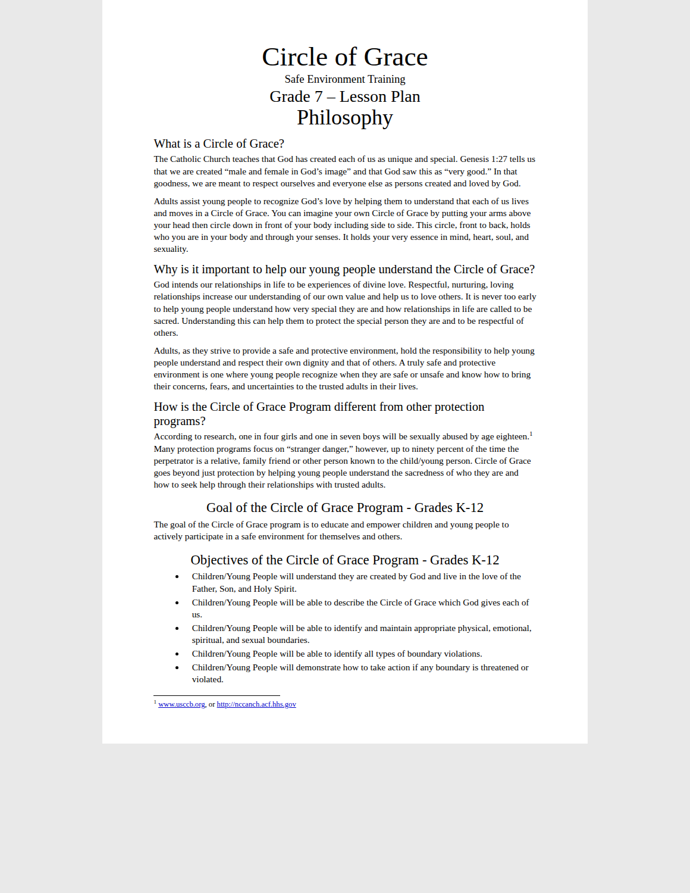Circle of Grace
Safe Environment Training
Grade 7 – Lesson Plan
Philosophy
What is a Circle of Grace?
The Catholic Church teaches that God has created each of us as unique and special. Genesis 1:27 tells us that we are created “male and female in God’s image” and that God saw this as “very good.” In that goodness, we are meant to respect ourselves and everyone else as persons created and loved by God.
Adults assist young people to recognize God’s love by helping them to understand that each of us lives and moves in a Circle of Grace. You can imagine your own Circle of Grace by putting your arms above your head then circle down in front of your body including side to side. This circle, front to back, holds who you are in your body and through your senses. It holds your very essence in mind, heart, soul, and sexuality.
Why is it important to help our young people understand the Circle of Grace?
God intends our relationships in life to be experiences of divine love. Respectful, nurturing, loving relationships increase our understanding of our own value and help us to love others. It is never too early to help young people understand how very special they are and how relationships in life are called to be sacred. Understanding this can help them to protect the special person they are and to be respectful of others.
Adults, as they strive to provide a safe and protective environment, hold the responsibility to help young people understand and respect their own dignity and that of others. A truly safe and protective environment is one where young people recognize when they are safe or unsafe and know how to bring their concerns, fears, and uncertainties to the trusted adults in their lives.
How is the Circle of Grace Program different from other protection programs?
According to research, one in four girls and one in seven boys will be sexually abused by age eighteen.1 Many protection programs focus on “stranger danger,” however, up to ninety percent of the time the perpetrator is a relative, family friend or other person known to the child/young person. Circle of Grace goes beyond just protection by helping young people understand the sacredness of who they are and how to seek help through their relationships with trusted adults.
Goal of the Circle of Grace Program - Grades K-12
The goal of the Circle of Grace program is to educate and empower children and young people to actively participate in a safe environment for themselves and others.
Objectives of the Circle of Grace Program - Grades K-12
Children/Young People will understand they are created by God and live in the love of the Father, Son, and Holy Spirit.
Children/Young People will be able to describe the Circle of Grace which God gives each of us.
Children/Young People will be able to identify and maintain appropriate physical, emotional, spiritual, and sexual boundaries.
Children/Young People will be able to identify all types of boundary violations.
Children/Young People will demonstrate how to take action if any boundary is threatened or violated.
1 www.usccb.org, or http://nccanch.acf.hhs.gov